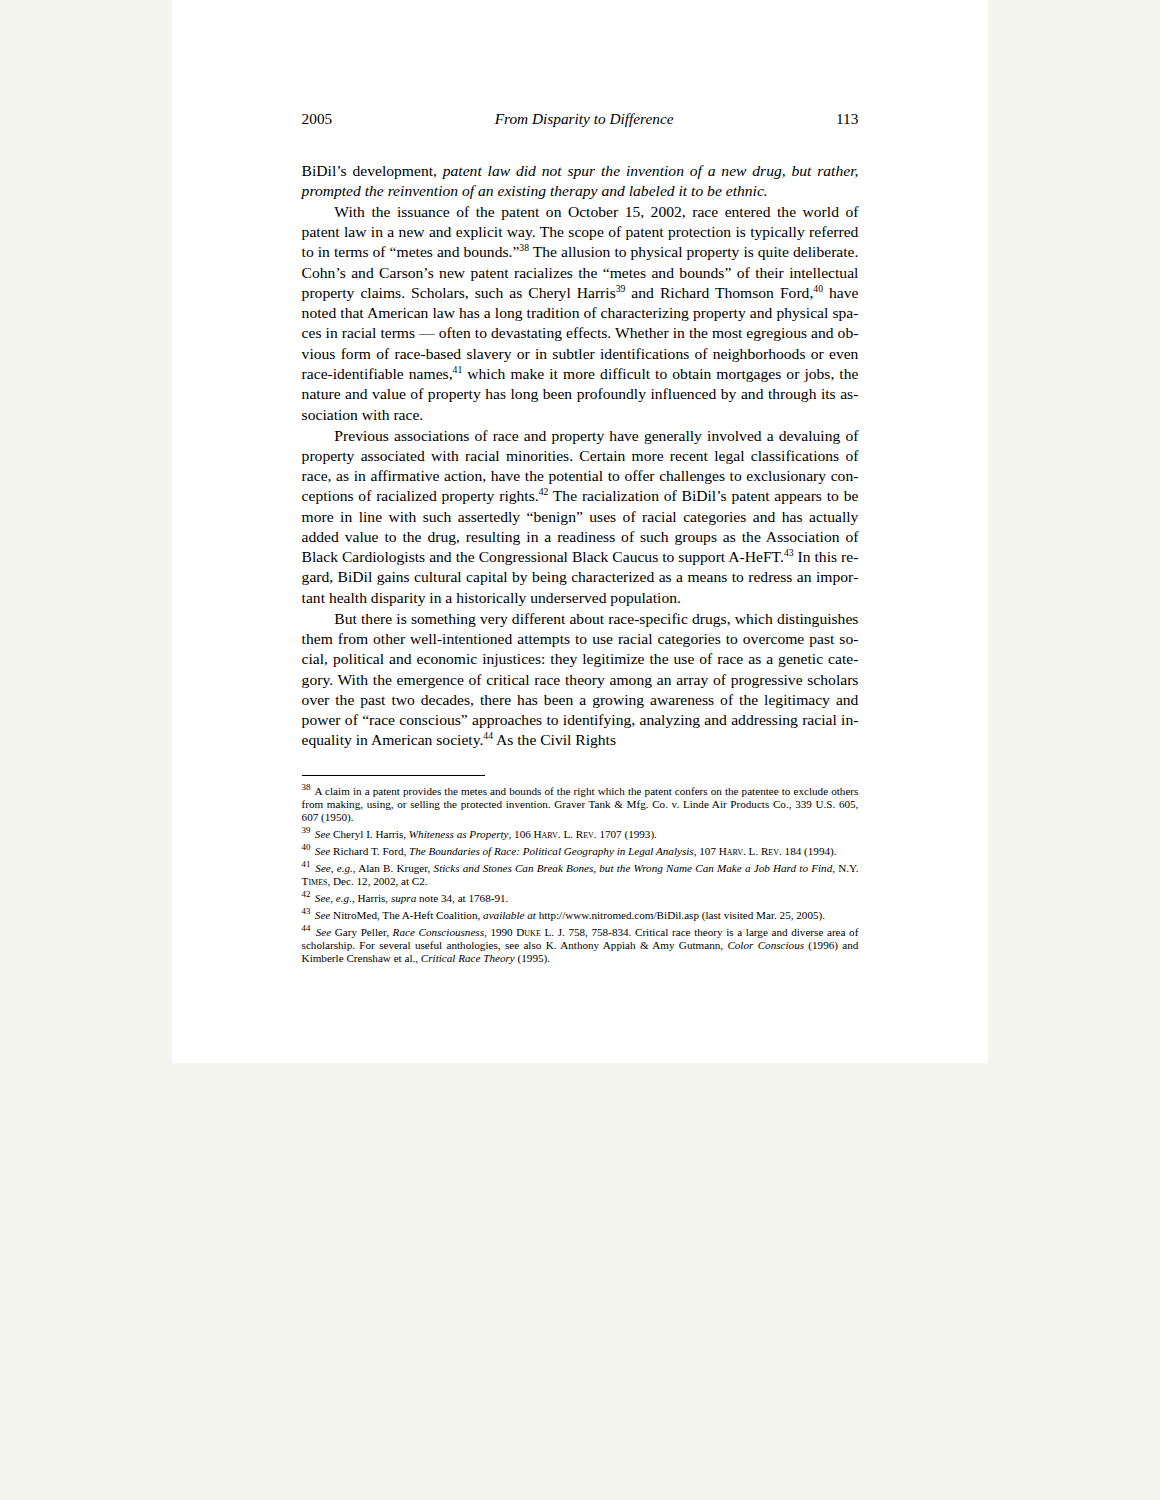2005 From Disparity to Difference 113
BiDil’s development, patent law did not spur the invention of a new drug, but rather, prompted the reinvention of an existing therapy and labeled it to be ethnic.
With the issuance of the patent on October 15, 2002, race entered the world of patent law in a new and explicit way. The scope of patent protection is typically referred to in terms of “metes and bounds.”38 The allusion to physical property is quite deliberate. Cohn’s and Carson’s new patent racializes the “metes and bounds” of their intellectual property claims. Scholars, such as Cheryl Harris39 and Richard Thomson Ford,40 have noted that American law has a long tradition of characterizing property and physical spaces in racial terms — often to devastating effects. Whether in the most egregious and obvious form of race-based slavery or in subtler identifications of neighborhoods or even race-identifiable names,41 which make it more difficult to obtain mortgages or jobs, the nature and value of property has long been profoundly influenced by and through its association with race.
Previous associations of race and property have generally involved a devaluing of property associated with racial minorities. Certain more recent legal classifications of race, as in affirmative action, have the potential to offer challenges to exclusionary conceptions of racialized property rights.42 The racialization of BiDil’s patent appears to be more in line with such assertedly “benign” uses of racial categories and has actually added value to the drug, resulting in a readiness of such groups as the Association of Black Cardiologists and the Congressional Black Caucus to support A-HeFT.43 In this regard, BiDil gains cultural capital by being characterized as a means to redress an important health disparity in a historically underserved population.
But there is something very different about race-specific drugs, which distinguishes them from other well-intentioned attempts to use racial categories to overcome past social, political and economic injustices: they legitimize the use of race as a genetic category. With the emergence of critical race theory among an array of progressive scholars over the past two decades, there has been a growing awareness of the legitimacy and power of “race conscious” approaches to identifying, analyzing and addressing racial inequality in American society.44 As the Civil Rights
38 A claim in a patent provides the metes and bounds of the right which the patent confers on the patentee to exclude others from making, using, or selling the protected invention. Graver Tank & Mfg. Co. v. Linde Air Products Co., 339 U.S. 605, 607 (1950).
39 See Cheryl I. Harris, Whiteness as Property, 106 Harv. L. Rev. 1707 (1993).
40 See Richard T. Ford, The Boundaries of Race: Political Geography in Legal Analysis, 107 Harv. L. Rev. 184 (1994).
41 See, e.g., Alan B. Kruger, Sticks and Stones Can Break Bones, but the Wrong Name Can Make a Job Hard to Find, N.Y. Times, Dec. 12, 2002, at C2.
42 See, e.g., Harris, supra note 34, at 1768-91.
43 See NitroMed, The A-Heft Coalition, available at http://www.nitromed.com/BiDil.asp (last visited Mar. 25, 2005).
44 See Gary Peller, Race Consciousness, 1990 Duke L. J. 758, 758-834. Critical race theory is a large and diverse area of scholarship. For several useful anthologies, see also K. Anthony Appiah & Amy Gutmann, Color Conscious (1996) and Kimberle Crenshaw et al., Critical Race Theory (1995).